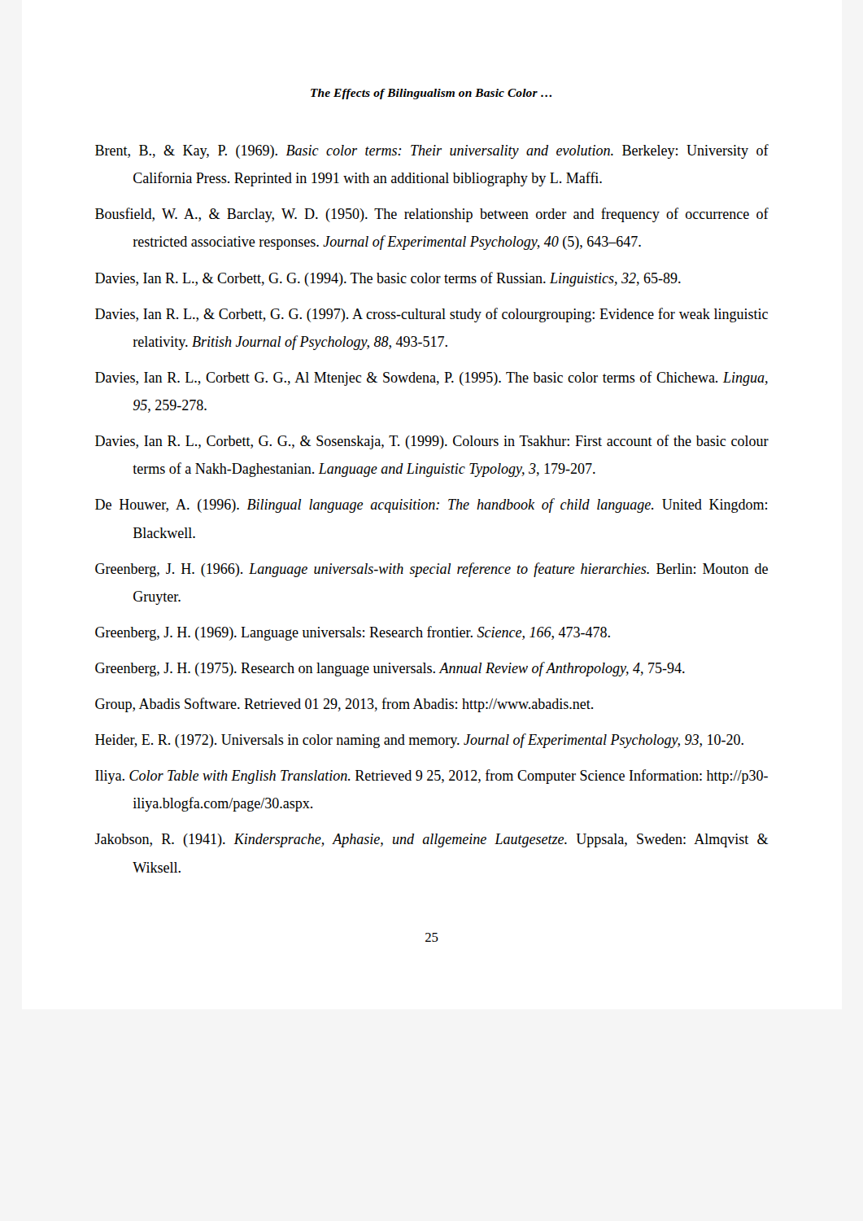The Effects of Bilingualism on Basic Color …
Brent, B., & Kay, P. (1969). Basic color terms: Their universality and evolution. Berkeley: University of California Press. Reprinted in 1991 with an additional bibliography by L. Maffi.
Bousfield, W. A., & Barclay, W. D. (1950). The relationship between order and frequency of occurrence of restricted associative responses. Journal of Experimental Psychology, 40 (5), 643–647.
Davies, Ian R. L., & Corbett, G. G. (1994). The basic color terms of Russian. Linguistics, 32, 65-89.
Davies, Ian R. L., & Corbett, G. G. (1997). A cross-cultural study of colourgrouping: Evidence for weak linguistic relativity. British Journal of Psychology, 88, 493-517.
Davies, Ian R. L., Corbett G. G., Al Mtenjec & Sowdena, P. (1995). The basic color terms of Chichewa. Lingua, 95, 259-278.
Davies, Ian R. L., Corbett, G. G., & Sosenskaja, T. (1999). Colours in Tsakhur: First account of the basic colour terms of a Nakh-Daghestanian. Language and Linguistic Typology, 3, 179-207.
De Houwer, A. (1996). Bilingual language acquisition: The handbook of child language. United Kingdom: Blackwell.
Greenberg, J. H. (1966). Language universals-with special reference to feature hierarchies. Berlin: Mouton de Gruyter.
Greenberg, J. H. (1969). Language universals: Research frontier. Science, 166, 473-478.
Greenberg, J. H. (1975). Research on language universals. Annual Review of Anthropology, 4, 75-94.
Group, Abadis Software. Retrieved 01 29, 2013, from Abadis: http://www.abadis.net.
Heider, E. R. (1972). Universals in color naming and memory. Journal of Experimental Psychology, 93, 10-20.
Iliya. Color Table with English Translation. Retrieved 9 25, 2012, from Computer Science Information: http://p30-iliya.blogfa.com/page/30.aspx.
Jakobson, R. (1941). Kindersprache, Aphasie, und allgemeine Lautgesetze. Uppsala, Sweden: Almqvist & Wiksell.
25